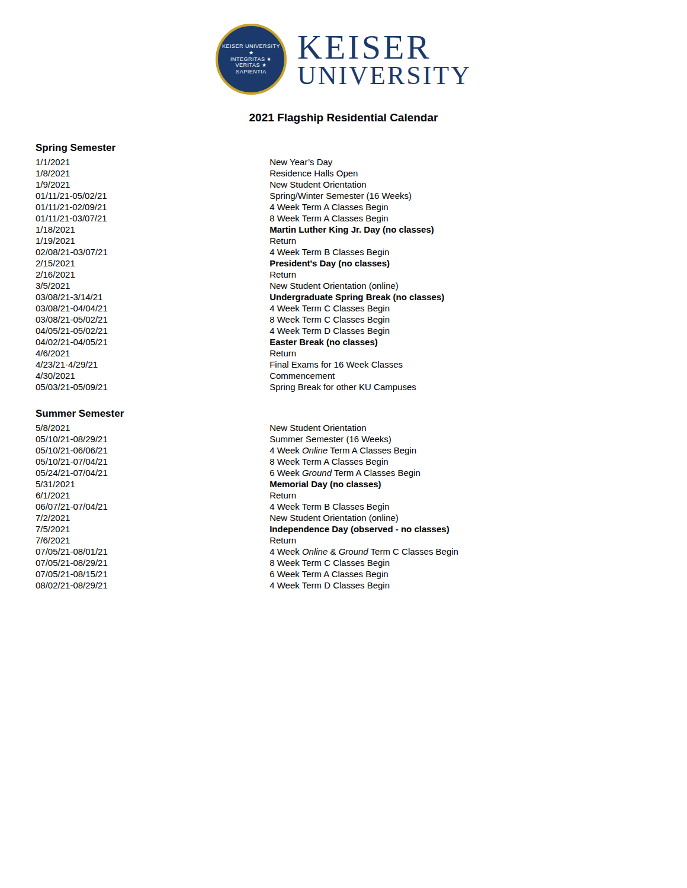KEISER UNIVERSITY
★
INTEGRITAS ★ VERITAS ★ SAPIENTIA
KEISER
UNIVERSITY
2021 Flagship Residential Calendar
Spring Semester
| 1/1/2021 | New Year’s Day |
| 1/8/2021 | Residence Halls Open |
| 1/9/2021 | New Student Orientation |
| 01/11/21-05/02/21 | Spring/Winter Semester (16 Weeks) |
| 01/11/21-02/09/21 | 4 Week Term A Classes Begin |
| 01/11/21-03/07/21 | 8 Week Term A Classes Begin |
| 1/18/2021 | Martin Luther King Jr. Day (no classes) |
| 1/19/2021 | Return |
| 02/08/21-03/07/21 | 4 Week Term B Classes Begin |
| 2/15/2021 | President's Day (no classes) |
| 2/16/2021 | Return |
| 3/5/2021 | New Student Orientation (online) |
| 03/08/21-3/14/21 | Undergraduate Spring Break (no classes) |
| 03/08/21-04/04/21 | 4 Week Term C Classes Begin |
| 03/08/21-05/02/21 | 8 Week Term C Classes Begin |
| 04/05/21-05/02/21 | 4 Week Term D Classes Begin |
| 04/02/21-04/05/21 | Easter Break (no classes) |
| 4/6/2021 | Return |
| 4/23/21-4/29/21 | Final Exams for 16 Week Classes |
| 4/30/2021 | Commencement |
| 05/03/21-05/09/21 | Spring Break for other KU Campuses |
Summer Semester
| 5/8/2021 | New Student Orientation |
| 05/10/21-08/29/21 | Summer Semester (16 Weeks) |
| 05/10/21-06/06/21 | 4 Week Online Term A Classes Begin |
| 05/10/21-07/04/21 | 8 Week Term A Classes Begin |
| 05/24/21-07/04/21 | 6 Week Ground Term A Classes Begin |
| 5/31/2021 | Memorial Day (no classes) |
| 6/1/2021 | Return |
| 06/07/21-07/04/21 | 4 Week Term B Classes Begin |
| 7/2/2021 | New Student Orientation (online) |
| 7/5/2021 | Independence Day (observed - no classes) |
| 7/6/2021 | Return |
| 07/05/21-08/01/21 | 4 Week Online & Ground Term C Classes Begin |
| 07/05/21-08/29/21 | 8 Week Term C Classes Begin |
| 07/05/21-08/15/21 | 6 Week Term A Classes Begin |
| 08/02/21-08/29/21 | 4 Week Term D Classes Begin |